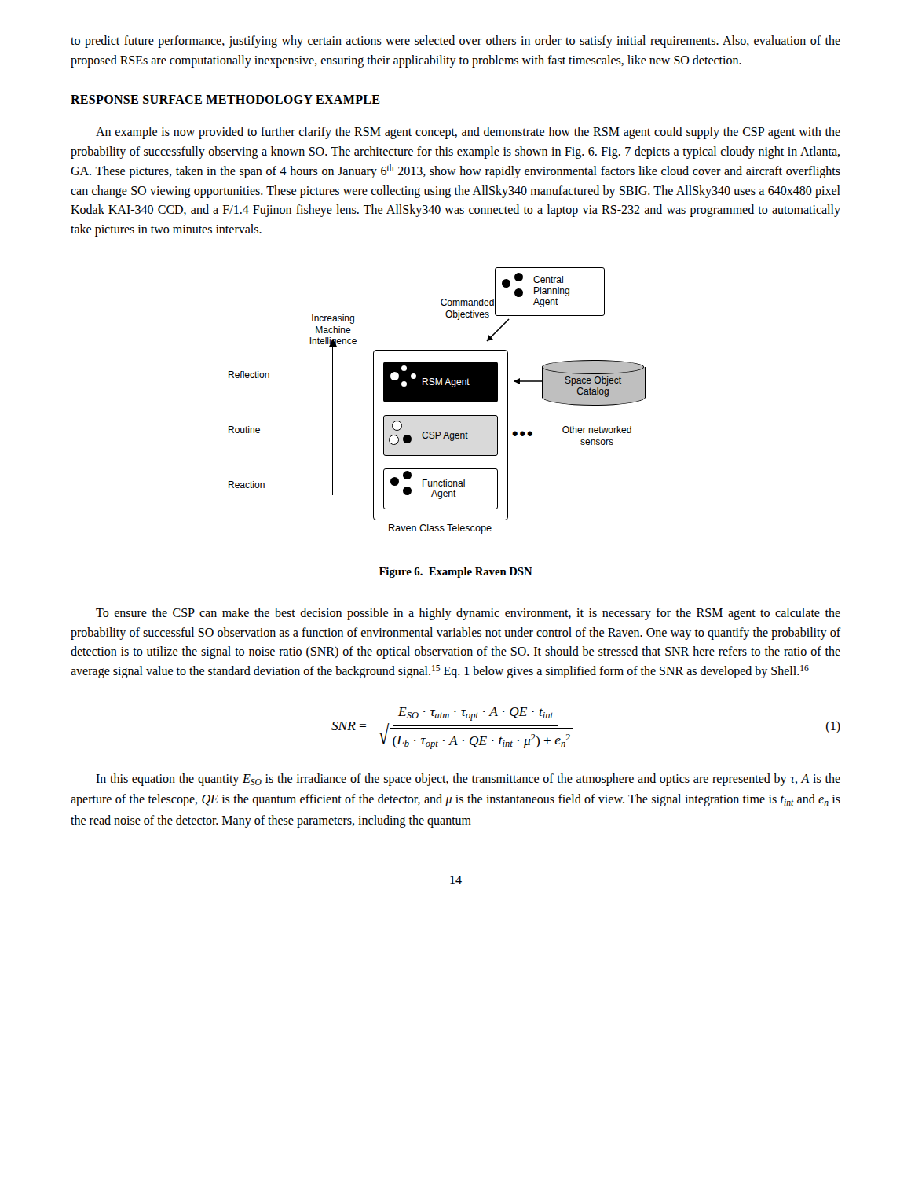to predict future performance, justifying why certain actions were selected over others in order to satisfy initial requirements. Also, evaluation of the proposed RSEs are computationally inexpensive, ensuring their applicability to problems with fast timescales, like new SO detection.
Response Surface Methodology Example
An example is now provided to further clarify the RSM agent concept, and demonstrate how the RSM agent could supply the CSP agent with the probability of successfully observing a known SO. The architecture for this example is shown in Fig. 6. Fig. 7 depicts a typical cloudy night in Atlanta, GA. These pictures, taken in the span of 4 hours on January 6th 2013, show how rapidly environmental factors like cloud cover and aircraft overflights can change SO viewing opportunities. These pictures were collecting using the AllSky340 manufactured by SBIG. The AllSky340 uses a 640x480 pixel Kodak KAI-340 CCD, and a F/1.4 Fujinon fisheye lens. The AllSky340 was connected to a laptop via RS-232 and was programmed to automatically take pictures in two minutes intervals.
Increasing
Machine
Intelligence
Commanded
Objectives
Reflection
Routine
Reaction
Central
Planning
Agent
RSM Agent
CSP Agent
Functional
Agent
Space Object
Catalog
•••
Other networked
sensors
Raven Class Telescope
Figure 6. Example Raven DSN
To ensure the CSP can make the best decision possible in a highly dynamic environment, it is necessary for the RSM agent to calculate the probability of successful SO observation as a function of environmental variables not under control of the Raven. One way to quantify the probability of detection is to utilize the signal to noise ratio (SNR) of the optical observation of the SO. It should be stressed that SNR here refers to the ratio of the average signal value to the standard deviation of the background signal.15 Eq. 1 below gives a simplified form of the SNR as developed by Shell.16
SNR = ESO · τatm · τopt · A · QE · tint √(Lb · τopt · A · QE · tint · μ2) + en2
(1)
In this equation the quantity ESO is the irradiance of the space object, the transmittance of the atmosphere and optics are represented by τ, A is the aperture of the telescope, QE is the quantum efficient of the detector, and μ is the instantaneous field of view. The signal integration time is tint and en is the read noise of the detector. Many of these parameters, including the quantum
14